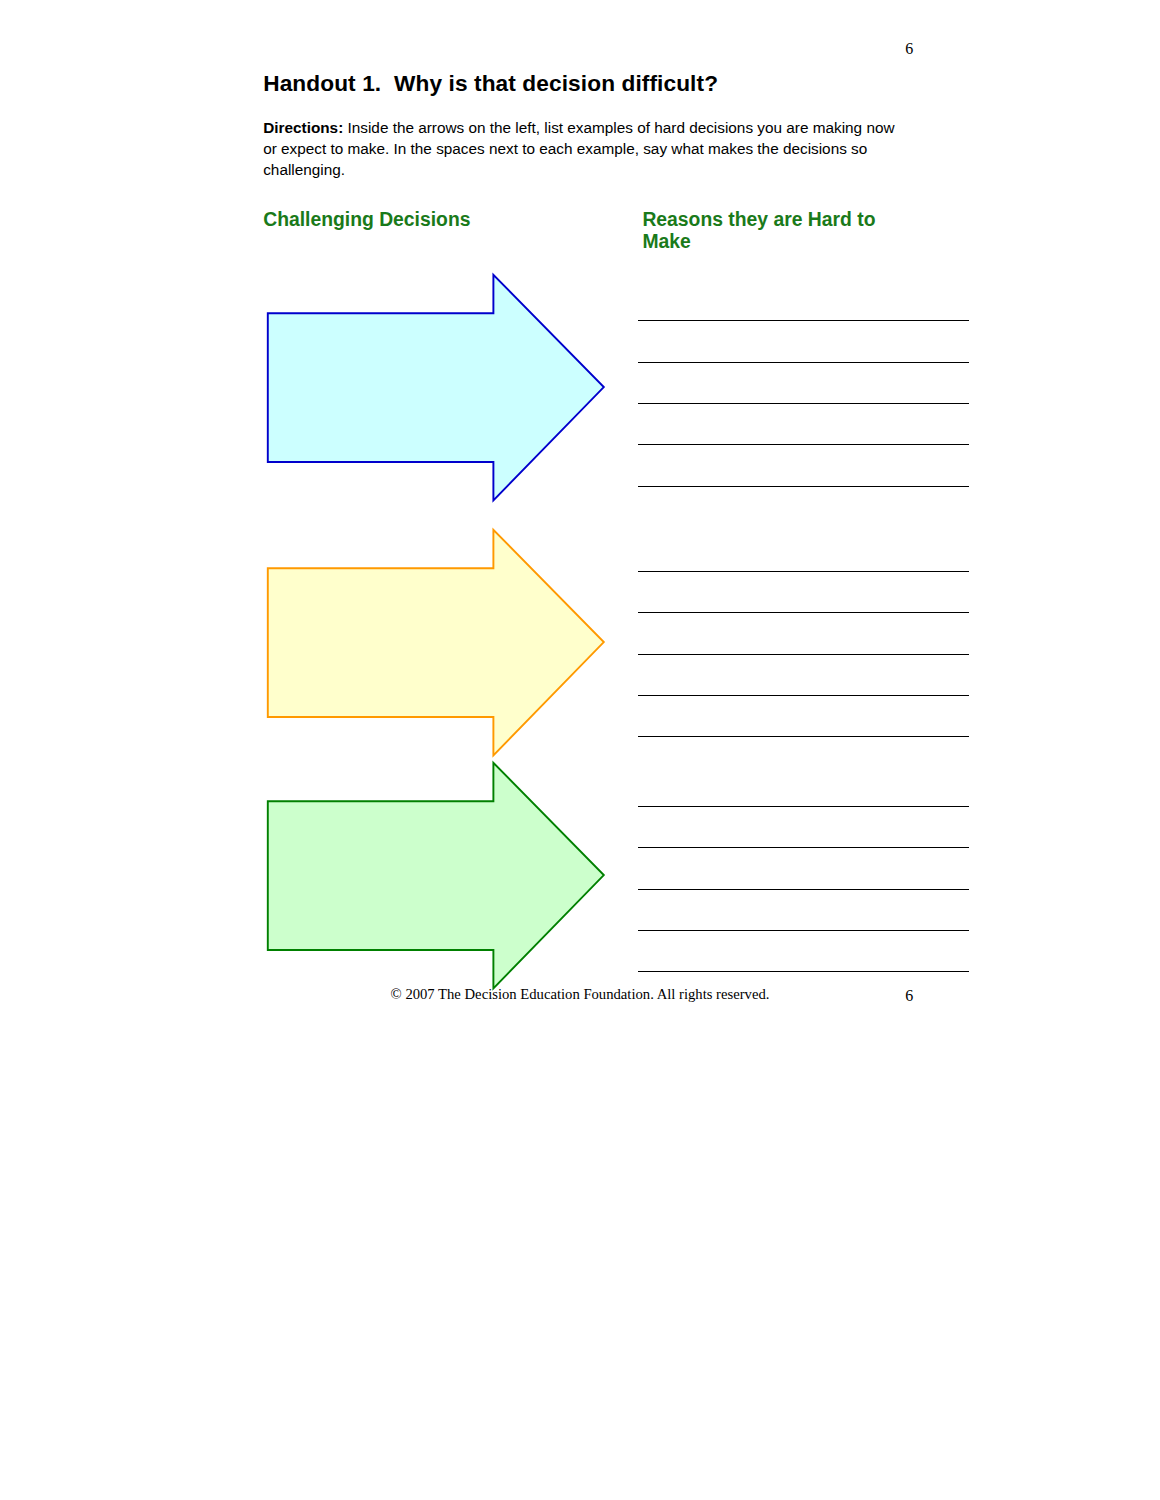6
Handout 1. Why is that decision difficult?
Directions: Inside the arrows on the left, list examples of hard decisions you are making now or expect to make. In the spaces next to each example, say what makes the decisions so challenging.
Challenging Decisions
Reasons they are Hard to Make
© 2007 The Decision Education Foundation. All rights reserved. 6